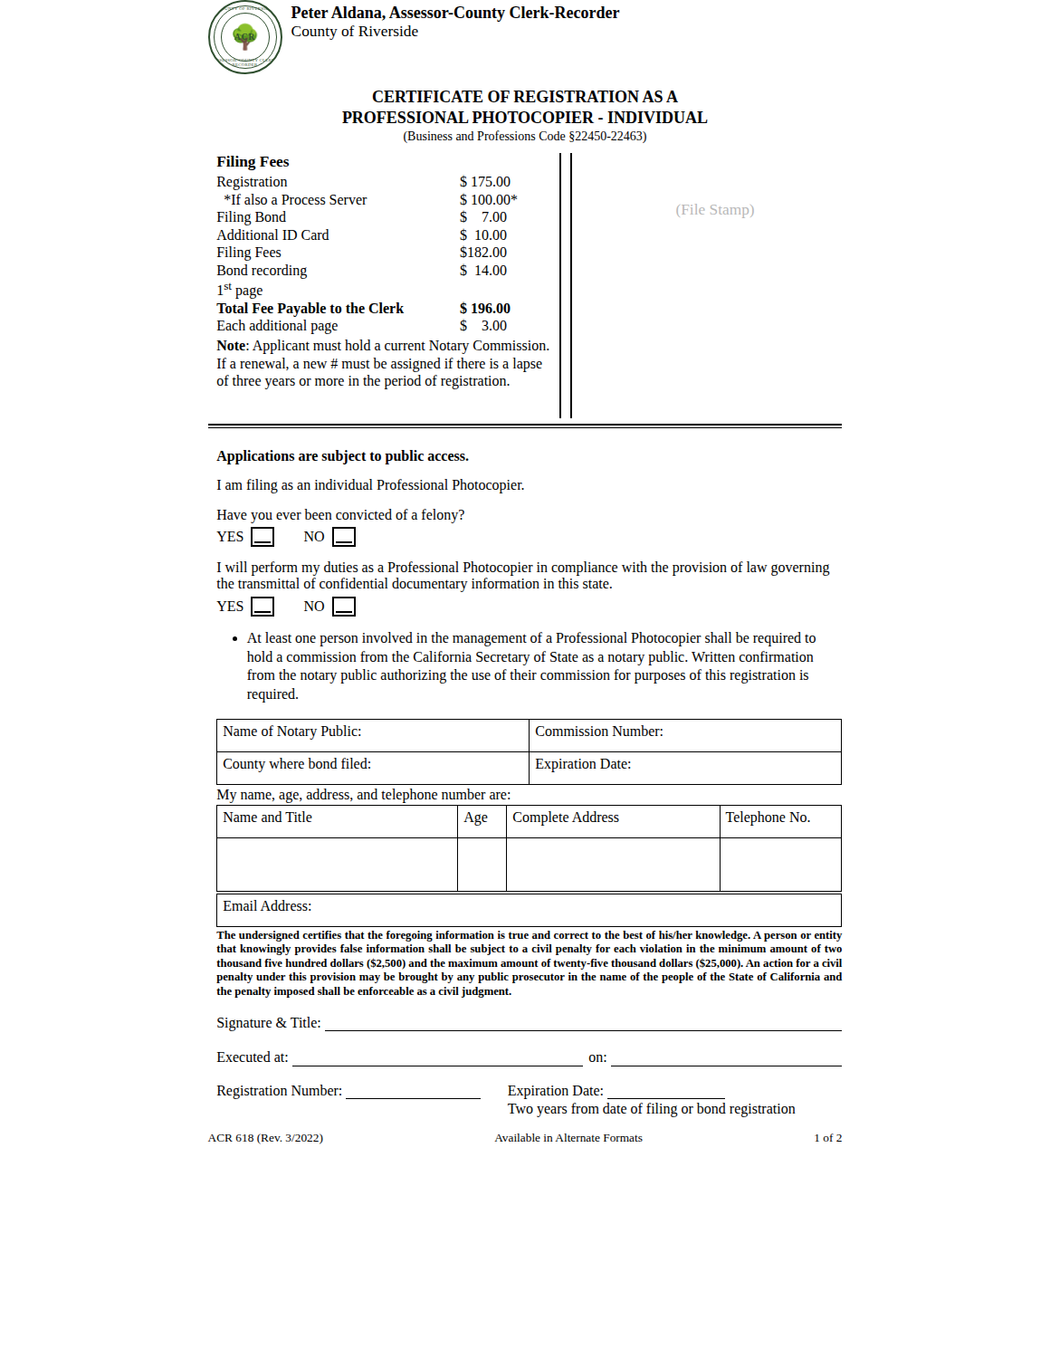COUNTY OF RIVERSIDE
🌳
ACR
ASSESSOR-COUNTY CLERK-RECORDER
Peter Aldana, Assessor-County Clerk-Recorder
County of Riverside
CERTIFICATE OF REGISTRATION AS A
PROFESSIONAL PHOTOCOPIER - INDIVIDUAL
(Business and Professions Code §22450-22463)
Filing Fees
Registration$ 175.00
*If also a Process Server$ 100.00*
Filing Bond$ 7.00
Additional ID Card$ 10.00
Filing Fees$182.00
Bond recording$ 14.00
1st page
Total Fee Payable to the Clerk$ 196.00
Each additional page$ 3.00
Note: Applicant must hold a current Notary Commission. If a renewal, a new # must be assigned if there is a lapse of three years or more in the period of registration.
(File Stamp)
Applications are subject to public access.
I am filing as an individual Professional Photocopier.
Have you ever been convicted of a felony?
YES NO
I will perform my duties as a Professional Photocopier in compliance with the provision of law governing the transmittal of confidential documentary information in this state.
YES NO
At least one person involved in the management of a Professional Photocopier shall be required to hold a commission from the California Secretary of State as a notary public. Written confirmation from the notary public authorizing the use of their commission for purposes of this registration is required.
| Name of Notary Public: | Commission Number: |
| County where bond filed: | Expiration Date: |
My name, age, address, and telephone number are:
| Name and Title | Age | Complete Address | Telephone No. |
| Email Address: |
The undersigned certifies that the foregoing information is true and correct to the best of his/her knowledge. A person or entity that knowingly provides false information shall be subject to a civil penalty for each violation in the minimum amount of two thousand five hundred dollars ($2,500) and the maximum amount of twenty-five thousand dollars ($25,000). An action for a civil penalty under this provision may be brought by any public prosecutor in the name of the people of the State of California and the penalty imposed shall be enforceable as a civil judgment.
Signature & Title:
Executed at: on:
Registration Number:
Expiration Date:
Two years from date of filing or bond registration
ACR 618 (Rev. 3/2022)
Available in Alternate Formats
1 of 2